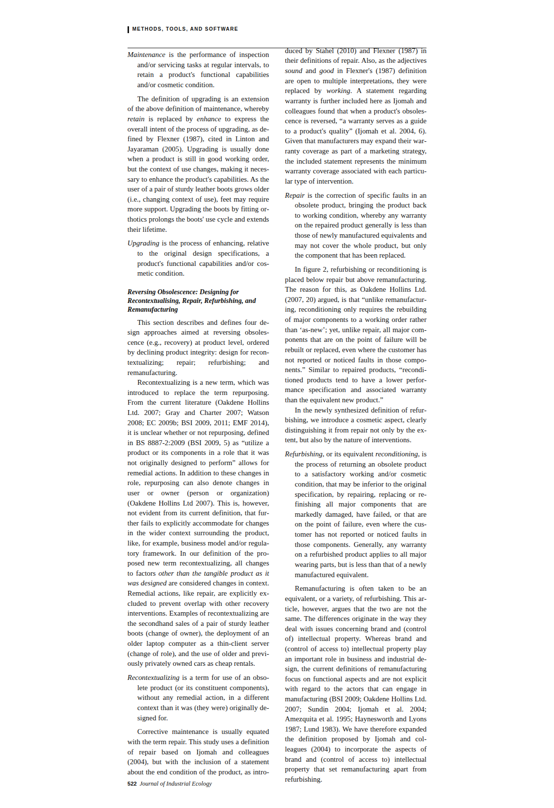Methods, Tools, and Software
Maintenance is the performance of inspection and/or servicing tasks at regular intervals, to retain a product's functional capabilities and/or cosmetic condition.
The definition of upgrading is an extension of the above definition of maintenance, whereby retain is replaced by enhance to express the overall intent of the process of upgrading, as defined by Flexner (1987), cited in Linton and Jayaraman (2005). Upgrading is usually done when a product is still in good working order, but the context of use changes, making it necessary to enhance the product's capabilities. As the user of a pair of sturdy leather boots grows older (i.e., changing context of use), feet may require more support. Upgrading the boots by fitting orthotics prolongs the boots' use cycle and extends their lifetime.
Upgrading is the process of enhancing, relative to the original design specifications, a product's functional capabilities and/or cosmetic condition.
Reversing Obsolescence: Designing for Recontextualising, Repair, Refurbishing, and Remanufacturing
This section describes and defines four design approaches aimed at reversing obsolescence (e.g., recovery) at product level, ordered by declining product integrity: design for recontextualizing; repair; refurbishing; and remanufacturing.
Recontextualizing is a new term, which was introduced to replace the term repurposing. From the current literature (Oakdene Hollins Ltd. 2007; Gray and Charter 2007; Watson 2008; EC 2009b; BSI 2009, 2011; EMF 2014), it is unclear whether or not repurposing, defined in BS 8887-2:2009 (BSI 2009, 5) as “utilize a product or its components in a role that it was not originally designed to perform” allows for remedial actions. In addition to these changes in role, repurposing can also denote changes in user or owner (person or organization) (Oakdene Hollins Ltd 2007). This is, however, not evident from its current definition, that further fails to explicitly accommodate for changes in the wider context surrounding the product, like, for example, business model and/or regulatory framework. In our definition of the proposed new term recontextualizing, all changes to factors other than the tangible product as it was designed are considered changes in context. Remedial actions, like repair, are explicitly excluded to prevent overlap with other recovery interventions. Examples of recontextualizing are the secondhand sales of a pair of sturdy leather boots (change of owner), the deployment of an older laptop computer as a thin-client server (change of role), and the use of older and previously privately owned cars as cheap rentals.
Recontextualizing is a term for use of an obsolete product (or its constituent components), without any remedial action, in a different context than it was (they were) originally designed for.
Corrective maintenance is usually equated with the term repair. This study uses a definition of repair based on Ijomah and colleagues (2004), but with the inclusion of a statement about the end condition of the product, as introduced by Stahel (2010) and Flexner (1987) in their definitions of repair. Also, as the adjectives sound and good in Flexner's (1987) definition are open to multiple interpretations, they were replaced by working. A statement regarding warranty is further included here as Ijomah and colleagues found that when a product's obsolescence is reversed, “a warranty serves as a guide to a product's quality” (Ijomah et al. 2004, 6). Given that manufacturers may expand their warranty coverage as part of a marketing strategy, the included statement represents the minimum warranty coverage associated with each particular type of intervention.
Repair is the correction of specific faults in an obsolete product, bringing the product back to working condition, whereby any warranty on the repaired product generally is less than those of newly manufactured equivalents and may not cover the whole product, but only the component that has been replaced.
In figure 2, refurbishing or reconditioning is placed below repair but above remanufacturing. The reason for this, as Oakdene Hollins Ltd. (2007, 20) argued, is that “unlike remanufacturing, reconditioning only requires the rebuilding of major components to a working order rather than ‘as-new’; yet, unlike repair, all major components that are on the point of failure will be rebuilt or replaced, even where the customer has not reported or noticed faults in those components.” Similar to repaired products, “reconditioned products tend to have a lower performance specification and associated warranty than the equivalent new product.”
In the newly synthesized definition of refurbishing, we introduce a cosmetic aspect, clearly distinguishing it from repair not only by the extent, but also by the nature of interventions.
Refurbishing, or its equivalent reconditioning, is the process of returning an obsolete product to a satisfactory working and/or cosmetic condition, that may be inferior to the original specification, by repairing, replacing or refinishing all major components that are markedly damaged, have failed, or that are on the point of failure, even where the customer has not reported or noticed faults in those components. Generally, any warranty on a refurbished product applies to all major wearing parts, but is less than that of a newly manufactured equivalent.
Remanufacturing is often taken to be an equivalent, or a variety, of refurbishing. This article, however, argues that the two are not the same. The differences originate in the way they deal with issues concerning brand and (control of) intellectual property. Whereas brand and (control of access to) intellectual property play an important role in business and industrial design, the current definitions of remanufacturing focus on functional aspects and are not explicit with regard to the actors that can engage in manufacturing (BSI 2009; Oakdene Hollins Ltd. 2007; Sundin 2004; Ijomah et al. 2004; Amezquita et al. 1995; Haynesworth and Lyons 1987; Lund 1983). We have therefore expanded the definition proposed by Ijomah and colleagues (2004) to incorporate the aspects of brand and (control of access to) intellectual property that set remanufacturing apart from refurbishing.
522 Journal of Industrial Ecology